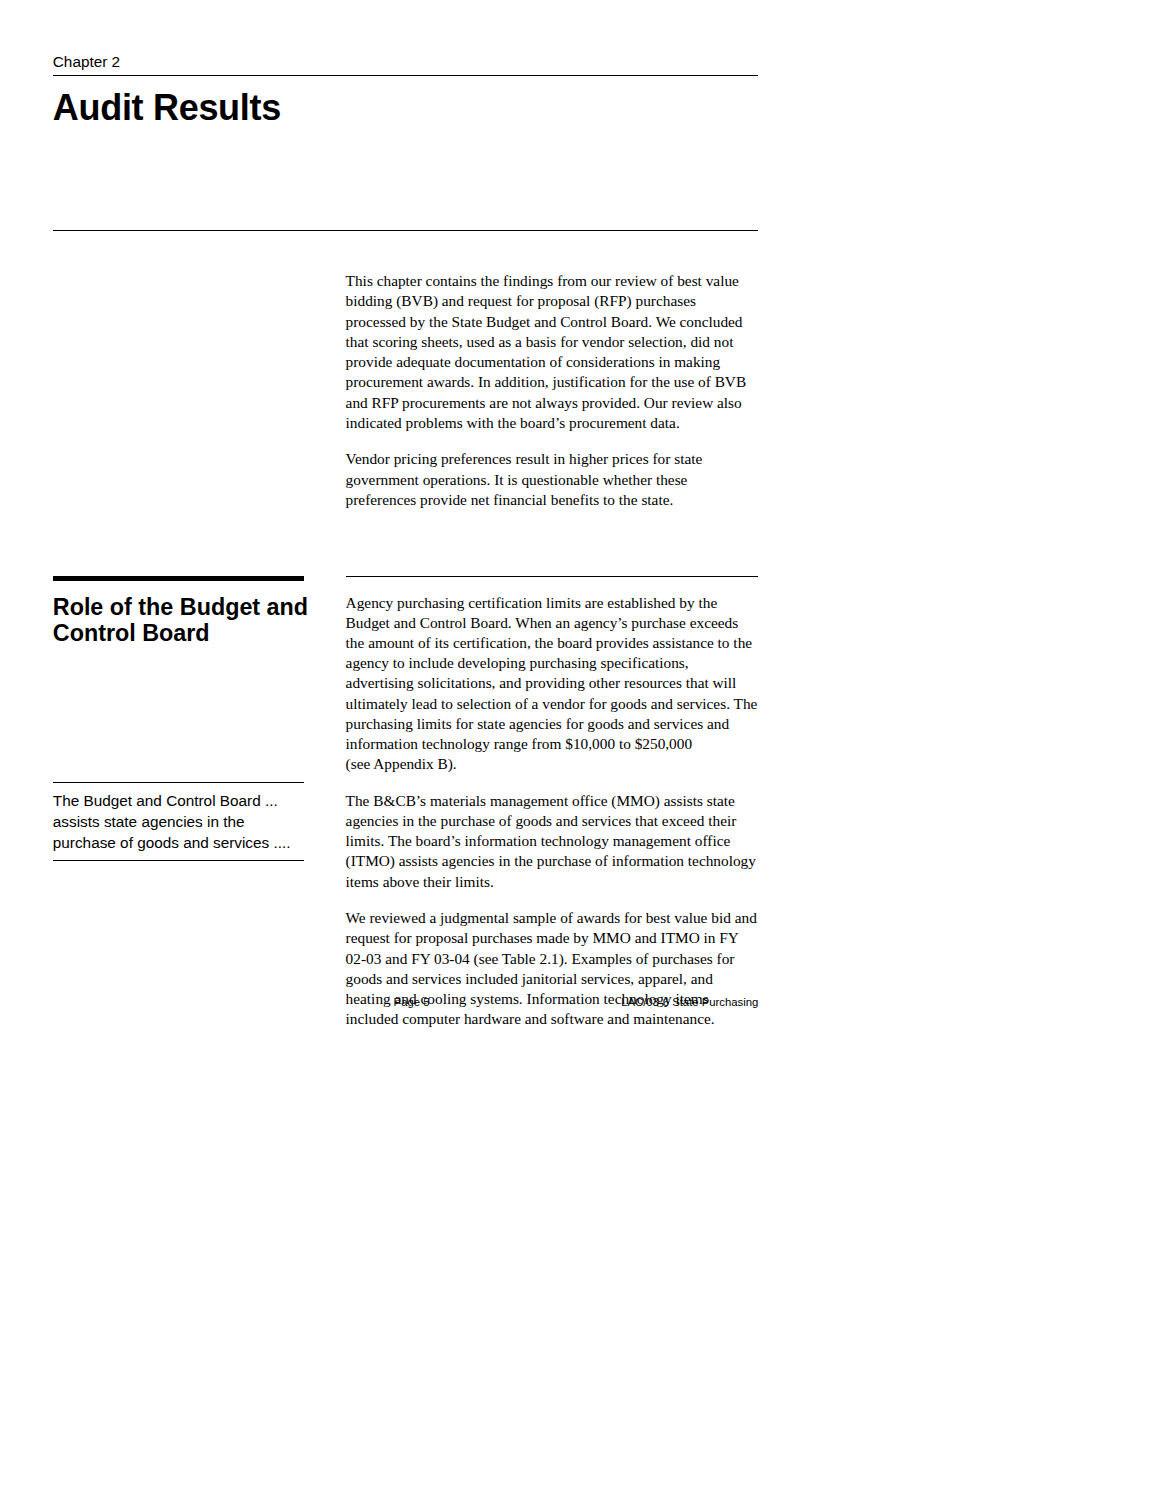Chapter 2
Audit Results
This chapter contains the findings from our review of best value bidding (BVB) and request for proposal (RFP) purchases processed by the State Budget and Control Board. We concluded that scoring sheets, used as a basis for vendor selection, did not provide adequate documentation of considerations in making procurement awards. In addition, justification for the use of BVB and RFP procurements are not always provided. Our review also indicated problems with the board’s procurement data.
Vendor pricing preferences result in higher prices for state government operations. It is questionable whether these preferences provide net financial benefits to the state.
Role of the Budget and Control Board
The Budget and Control Board ... assists state agencies in the purchase of goods and services ....
Agency purchasing certification limits are established by the Budget and Control Board. When an agency’s purchase exceeds the amount of its certification, the board provides assistance to the agency to include developing purchasing specifications, advertising solicitations, and providing other resources that will ultimately lead to selection of a vendor for goods and services. The purchasing limits for state agencies for goods and services and information technology range from $10,000 to $250,000
(see Appendix B).
The B&CB’s materials management office (MMO) assists state agencies in the purchase of goods and services that exceed their limits. The board’s information technology management office (ITMO) assists agencies in the purchase of information technology items above their limits.
We reviewed a judgmental sample of awards for best value bid and request for proposal purchases made by MMO and ITMO in FY 02-03 and FY 03-04 (see Table 2.1). Examples of purchases for goods and services included janitorial services, apparel, and heating and cooling systems. Information technology items included computer hardware and software and maintenance.
Page 5
LAC/03-6 State Purchasing